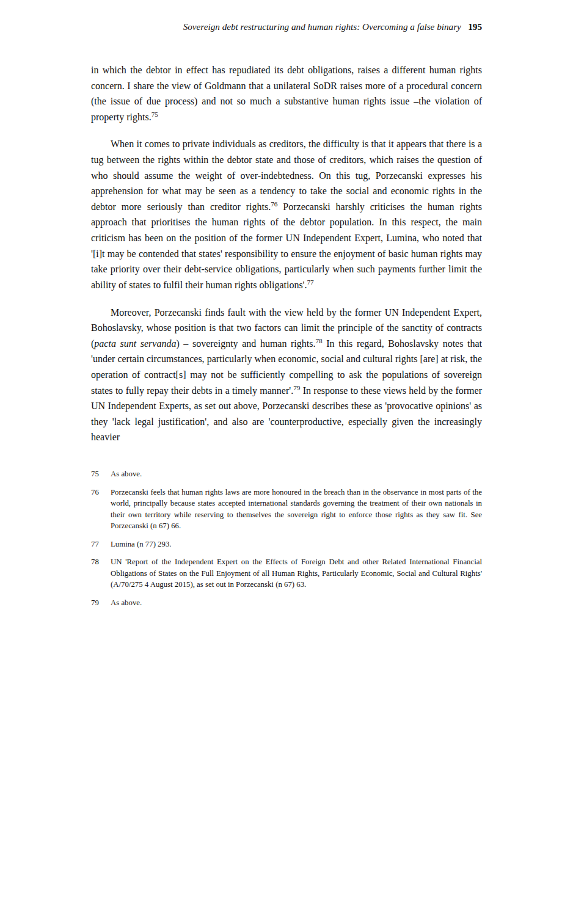Sovereign debt restructuring and human rights: Overcoming a false binary 195
in which the debtor in effect has repudiated its debt obligations, raises a different human rights concern. I share the view of Goldmann that a unilateral SoDR raises more of a procedural concern (the issue of due process) and not so much a substantive human rights issue –the violation of property rights.75
When it comes to private individuals as creditors, the difficulty is that it appears that there is a tug between the rights within the debtor state and those of creditors, which raises the question of who should assume the weight of over-indebtedness. On this tug, Porzecanski expresses his apprehension for what may be seen as a tendency to take the social and economic rights in the debtor more seriously than creditor rights.76 Porzecanski harshly criticises the human rights approach that prioritises the human rights of the debtor population. In this respect, the main criticism has been on the position of the former UN Independent Expert, Lumina, who noted that '[i]t may be contended that states' responsibility to ensure the enjoyment of basic human rights may take priority over their debt-service obligations, particularly when such payments further limit the ability of states to fulfil their human rights obligations'.77
Moreover, Porzecanski finds fault with the view held by the former UN Independent Expert, Bohoslavsky, whose position is that two factors can limit the principle of the sanctity of contracts (pacta sunt servanda) – sovereignty and human rights.78 In this regard, Bohoslavsky notes that 'under certain circumstances, particularly when economic, social and cultural rights [are] at risk, the operation of contract[s] may not be sufficiently compelling to ask the populations of sovereign states to fully repay their debts in a timely manner'.79 In response to these views held by the former UN Independent Experts, as set out above, Porzecanski describes these as 'provocative opinions' as they 'lack legal justification', and also are 'counterproductive, especially given the increasingly heavier
75 As above.
76 Porzecanski feels that human rights laws are more honoured in the breach than in the observance in most parts of the world, principally because states accepted international standards governing the treatment of their own nationals in their own territory while reserving to themselves the sovereign right to enforce those rights as they saw fit. See Porzecanski (n 67) 66.
77 Lumina (n 77) 293.
78 UN 'Report of the Independent Expert on the Effects of Foreign Debt and other Related International Financial Obligations of States on the Full Enjoyment of all Human Rights, Particularly Economic, Social and Cultural Rights' (A/70/275 4 August 2015), as set out in Porzecanski (n 67) 63.
79 As above.